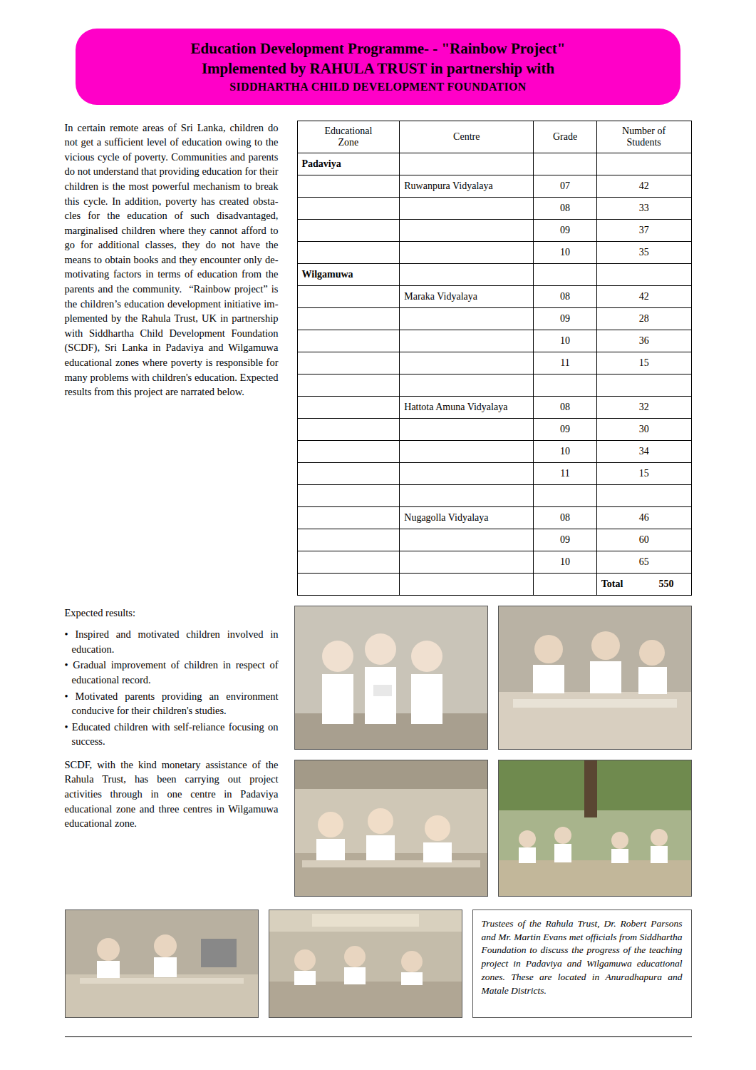Education Development Programme- - "Rainbow Project"
Implemented by RAHULA TRUST in partnership with
SIDDHARTHA CHILD DEVELOPMENT FOUNDATION
In certain remote areas of Sri Lanka, children do not get a sufficient level of education owing to the vicious cycle of poverty. Communities and parents do not understand that providing education for their children is the most powerful mechanism to break this cycle. In addition, poverty has created obstacles for the education of such disadvantaged, marginalised children where they cannot afford to go for additional classes, they do not have the means to obtain books and they encounter only de-motivating factors in terms of education from the parents and the community. “Rainbow project” is the children’s education development initiative implemented by the Rahula Trust, UK in partnership with Siddhartha Child Development Foundation (SCDF), Sri Lanka in Padaviya and Wilgamuwa educational zones where poverty is responsible for many problems with children's education. Expected results from this project are narrated below.
| Educational Zone | Centre | Grade | Number of Students |
| --- | --- | --- | --- |
| Padaviya | | | |
| | Ruwanpura Vidyalaya | 07 | 42 |
| | | 08 | 33 |
| | | 09 | 37 |
| | | 10 | 35 |
| Wilgamuwa | | | |
| | Maraka Vidyalaya | 08 | 42 |
| | | 09 | 28 |
| | | 10 | 36 |
| | | 11 | 15 |
| | Hattota Amuna Vidyalaya | 08 | 32 |
| | | 09 | 30 |
| | | 10 | 34 |
| | | 11 | 15 |
| | Nugagolla Vidyalaya | 08 | 46 |
| | | 09 | 60 |
| | | 10 | 65 |
| | | | Total 550 |
Expected results:
• Inspired and motivated children involved in education.
• Gradual improvement of children in respect of educational record.
• Motivated parents providing an environment conducive for their children's studies.
• Educated children with self-reliance focusing on success.
SCDF, with the kind monetary assistance of the Rahula Trust, has been carrying out project activities through in one centre in Padaviya educational zone and three centres in Wilgamuwa educational zone.
Trustees of the Rahula Trust, Dr. Robert Parsons and Mr. Martin Evans met officials from Siddhartha Foundation to discuss the progress of the teaching project in Padaviya and Wilgamuwa educational zones. These are located in Anuradhapura and Matale Districts.